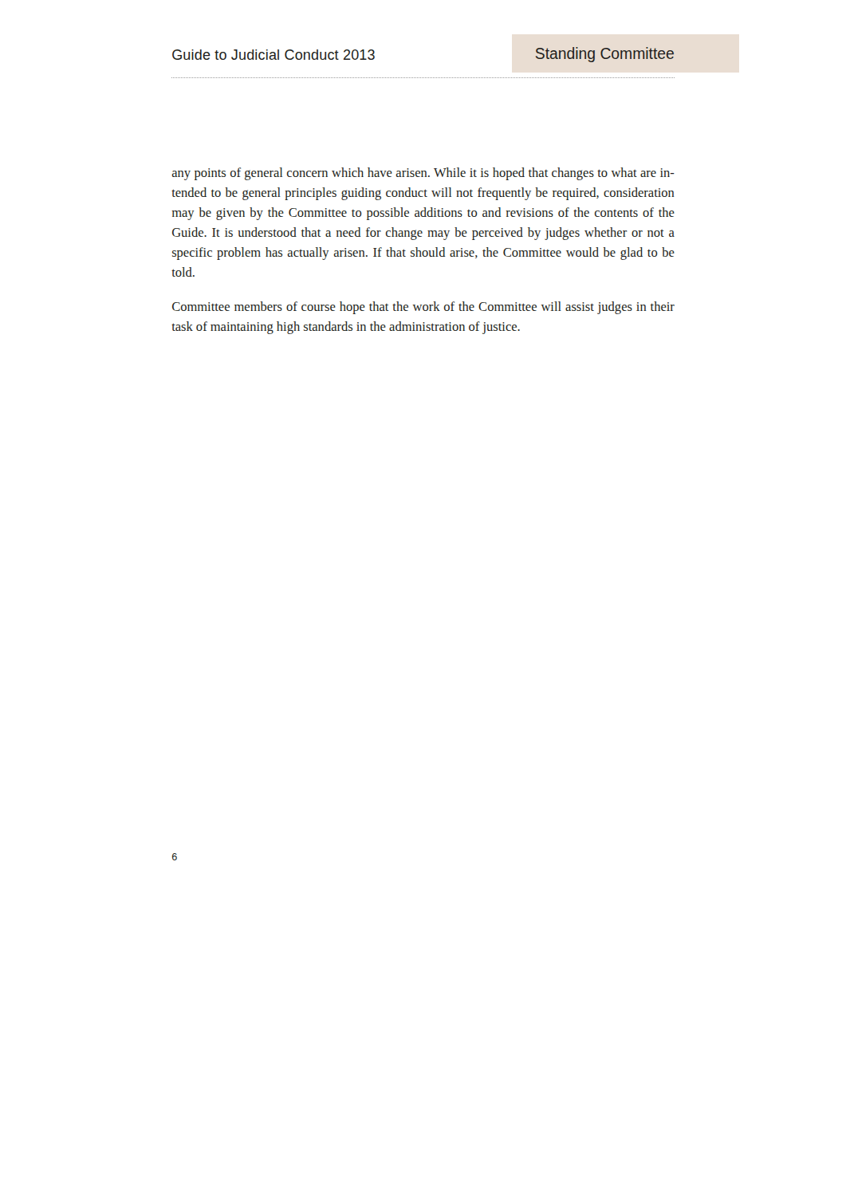Guide to Judicial Conduct 2013
Standing Committee
any points of general concern which have arisen. While it is hoped that changes to what are intended to be general principles guiding conduct will not frequently be required, consideration may be given by the Committee to possible additions to and revisions of the contents of the Guide. It is understood that a need for change may be perceived by judges whether or not a specific problem has actually arisen. If that should arise, the Committee would be glad to be told.
Committee members of course hope that the work of the Committee will assist judges in their task of maintaining high standards in the administration of justice.
6